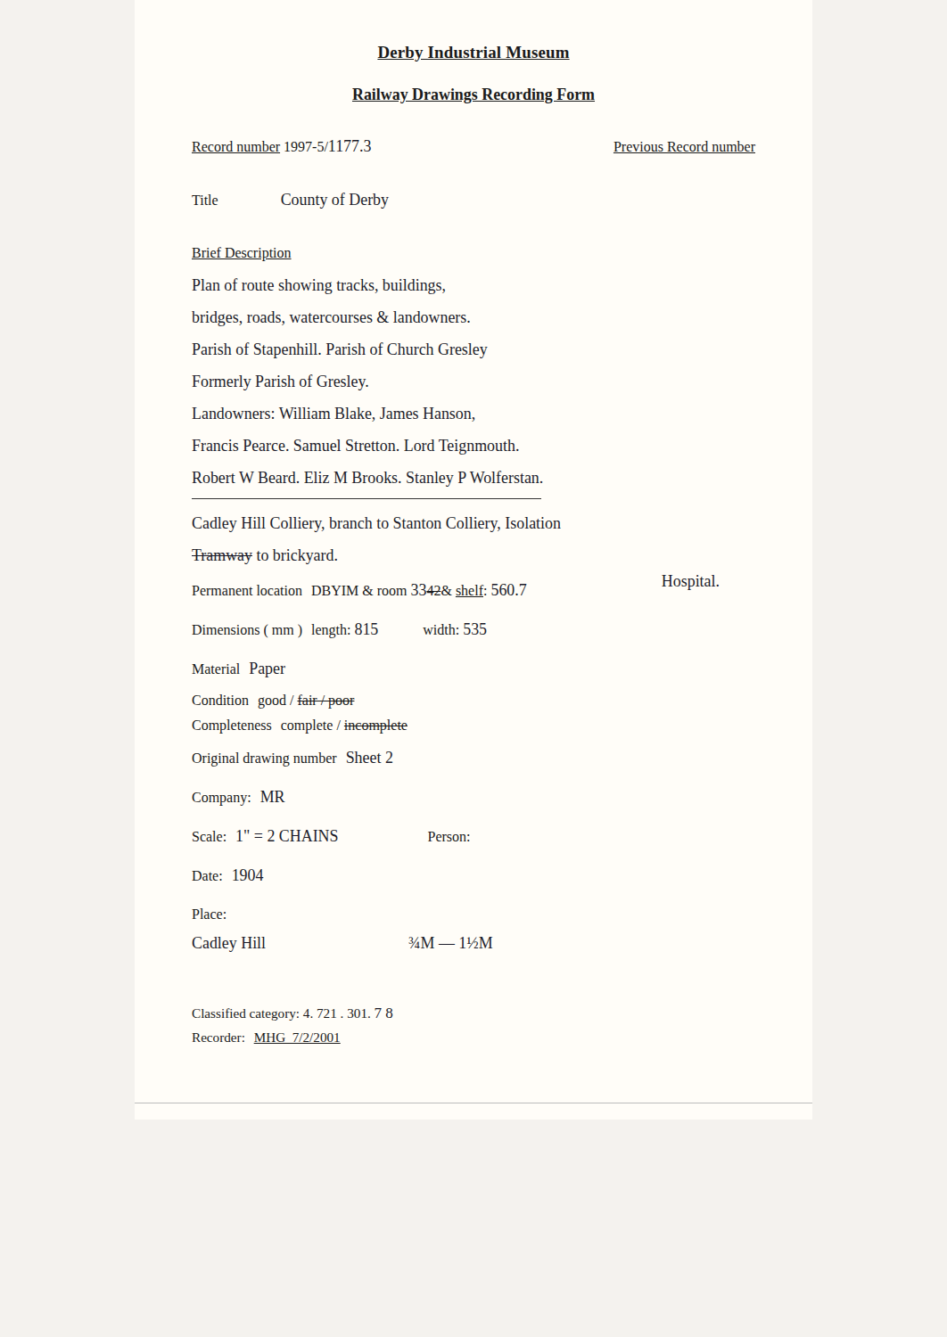Derby Industrial Museum
Railway Drawings Recording Form
Record number 1997-5/1177.3
Previous Record number
Title County of Derby
Brief Description
Plan of route showing tracks, buildings,
bridges, roads, watercourses & landowners.
Parish of Stapenhill. Parish of Church Gresley
Formerly Parish of Gresley.
Landowners: William Blake, James Hanson,
Francis Pearce. Samuel Stretton. Lord Teignmouth.
Robert W Beard. Eliz M Brooks. Stanley P Wolferstan.
Cadley Hill Colliery, branch to Stanton Colliery, Isolation
Tramway to brickyard. Hospital.
Permanent location DBYIM & room 3342& shelf: 560.7
Dimensions ( mm ) length: 815 width: 535
Material Paper
Condition good / fair / poor
Completeness complete / incomplete
Original drawing number Sheet 2
Company: MR
Scale: 1" = 2 CHAINS Person:
Date: 1904
Place:
Cadley Hill ¾M — 1½M
Classified category: 4. 721 . 301. 7 8
Recorder: MHG 7/2/2001